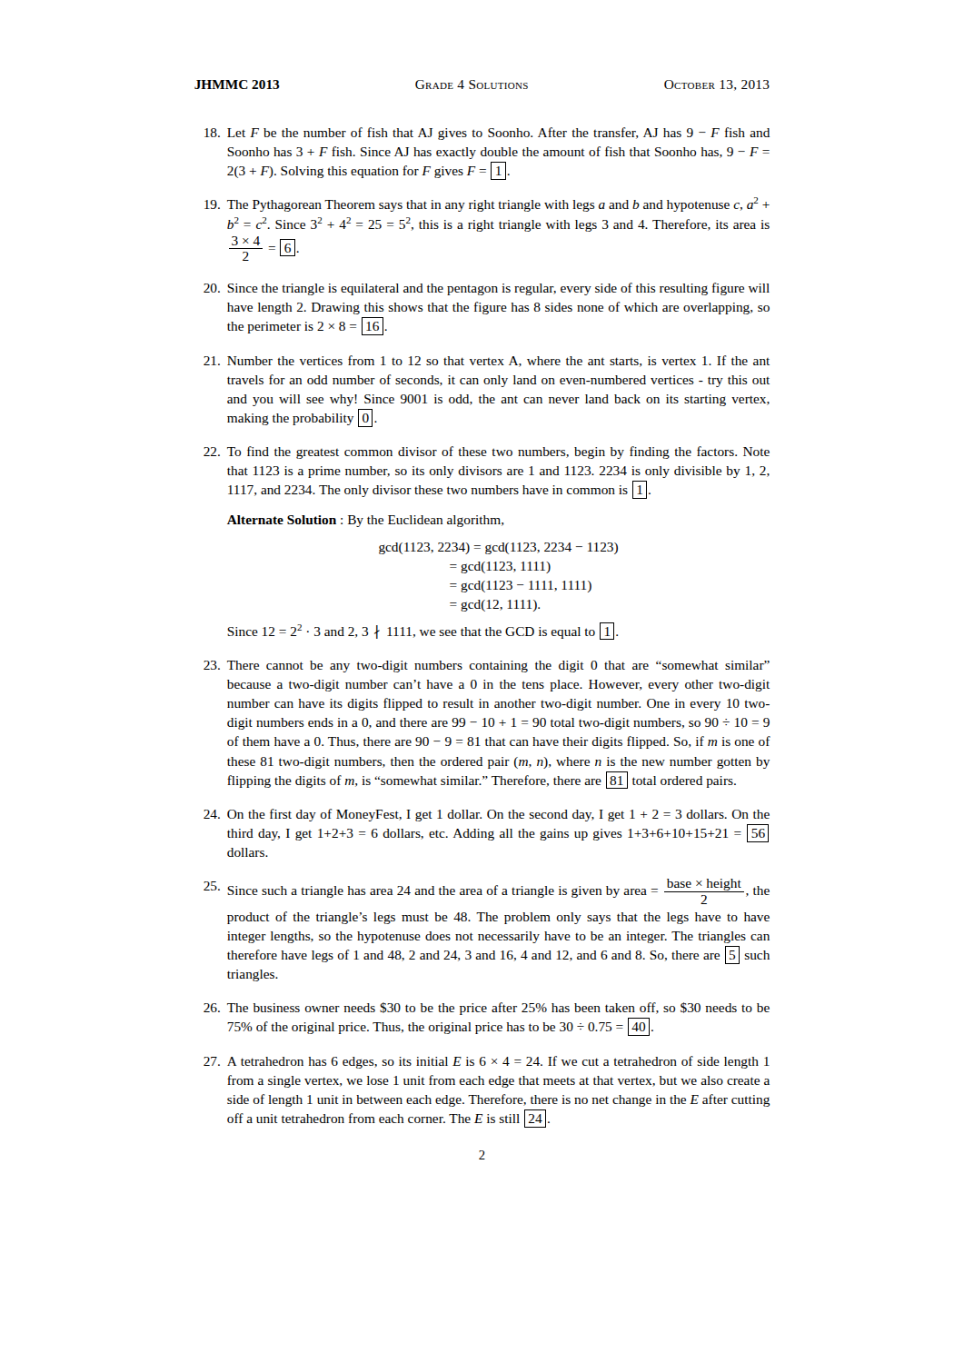JHMMC 2013
Grade 4 Solutions
October 13, 2013
18. Let F be the number of fish that AJ gives to Soonho. After the transfer, AJ has 9 − F fish and Soonho has 3 + F fish. Since AJ has exactly double the amount of fish that Soonho has, 9 − F = 2(3 + F). Solving this equation for F gives F = 1.
19. The Pythagorean Theorem says that in any right triangle with legs a and b and hypotenuse c, a2 + b2 = c2. Since 32 + 42 = 25 = 52, this is a right triangle with legs 3 and 4. Therefore, its area is 3 × 42 = 6.
20. Since the triangle is equilateral and the pentagon is regular, every side of this resulting figure will have length 2. Drawing this shows that the figure has 8 sides none of which are overlapping, so the perimeter is 2 × 8 = 16.
21. Number the vertices from 1 to 12 so that vertex A, where the ant starts, is vertex 1. If the ant travels for an odd number of seconds, it can only land on even-numbered vertices - try this out and you will see why! Since 9001 is odd, the ant can never land back on its starting vertex, making the probability 0.
22. To find the greatest common divisor of these two numbers, begin by finding the factors. Note that 1123 is a prime number, so its only divisors are 1 and 1123. 2234 is only divisible by 1, 2, 1117, and 2234. The only divisor these two numbers have in common is 1.
Alternate Solution : By the Euclidean algorithm,
gcd(1123, 2234) = gcd(1123, 2234 − 1123)
= gcd(1123, 1111)
= gcd(1123 − 1111, 1111)
= gcd(12, 1111).
Since 12 = 22 · 3 and 2, 3 1111, we see that the GCD is equal to 1.
23. There cannot be any two-digit numbers containing the digit 0 that are “somewhat similar” because a two-digit number can’t have a 0 in the tens place. However, every other two-digit number can have its digits flipped to result in another two-digit number. One in every 10 two-digit numbers ends in a 0, and there are 99 − 10 + 1 = 90 total two-digit numbers, so 90 ÷ 10 = 9 of them have a 0. Thus, there are 90 − 9 = 81 that can have their digits flipped. So, if m is one of these 81 two-digit numbers, then the ordered pair (m, n), where n is the new number gotten by flipping the digits of m, is “somewhat similar.” Therefore, there are 81 total ordered pairs.
24. On the first day of MoneyFest, I get 1 dollar. On the second day, I get 1 + 2 = 3 dollars. On the third day, I get 1+2+3 = 6 dollars, etc. Adding all the gains up gives 1+3+6+10+15+21 = 56 dollars.
25. Since such a triangle has area 24 and the area of a triangle is given by area = base × height 2, the product of the triangle’s legs must be 48. The problem only says that the legs have to have integer lengths, so the hypotenuse does not necessarily have to be an integer. The triangles can therefore have legs of 1 and 48, 2 and 24, 3 and 16, 4 and 12, and 6 and 8. So, there are 5 such triangles.
26. The business owner needs $30 to be the price after 25% has been taken off, so $30 needs to be 75% of the original price. Thus, the original price has to be 30 ÷ 0.75 = 40.
27. A tetrahedron has 6 edges, so its initial E is 6 × 4 = 24. If we cut a tetrahedron of side length 1 from a single vertex, we lose 1 unit from each edge that meets at that vertex, but we also create a side of length 1 unit in between each edge. Therefore, there is no net change in the E after cutting off a unit tetrahedron from each corner. The E is still 24.
2